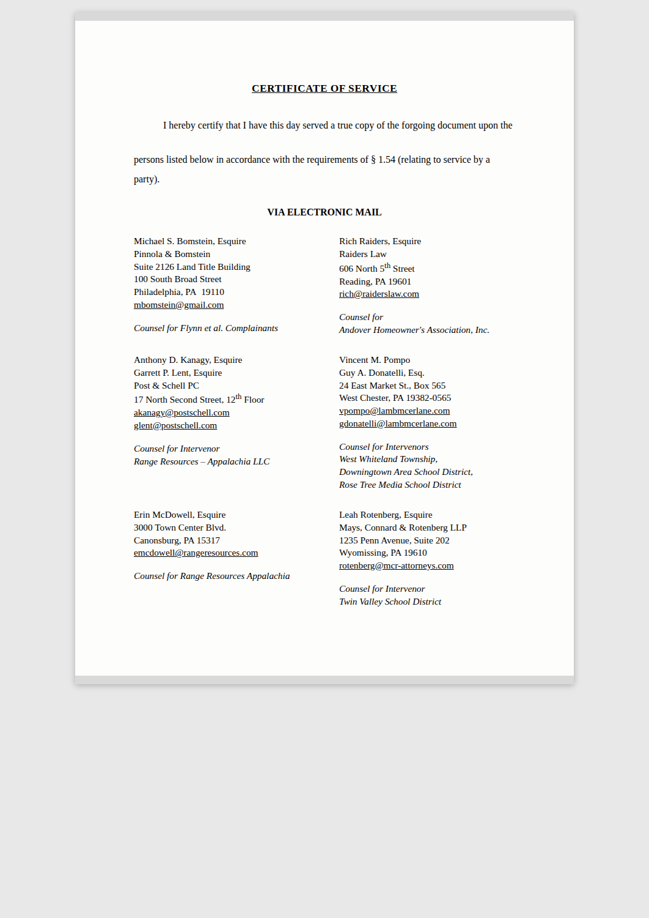CERTIFICATE OF SERVICE
I hereby certify that I have this day served a true copy of the forgoing document upon the
persons listed below in accordance with the requirements of § 1.54 (relating to service by a party).
VIA ELECTRONIC MAIL
| Michael S. Bomstein, Esquire Pinnola & Bomstein Suite 2126 Land Title Building 100 South Broad Street Philadelphia, PA 19110 mbomstein@gmail.com Counsel for Flynn et al. Complainants | Rich Raiders, Esquire Raiders Law 606 North 5 th Street Reading, PA 19601 rich@raiderslaw.com Counsel for Andover Homeowner's Association, Inc. |
| Anthony D. Kanagy, Esquire Garrett P. Lent, Esquire Post & Schell PC 17 North Second Street, 12 th Floor akanagy@postschell.com glent@postschell.com Counsel for Intervenor Range Resources – Appalachia LLC | Vincent M. Pompo Guy A. Donatelli, Esq. 24 East Market St., Box 565 West Chester, PA 19382-0565 vpompo@lambmcerlane.com gdonatelli@lambmcerlane.com Counsel for Intervenors West Whiteland Township, Downingtown Area School District, Rose Tree Media School District |
| Erin McDowell, Esquire 3000 Town Center Blvd. Canonsburg, PA 15317 emcdowell@rangeresources.com Counsel for Range Resources Appalachia | Leah Rotenberg, Esquire Mays, Connard & Rotenberg LLP 1235 Penn Avenue, Suite 202 Wyomissing, PA 19610 rotenberg@mcr-attorneys.com Counsel for Intervenor Twin Valley School District |